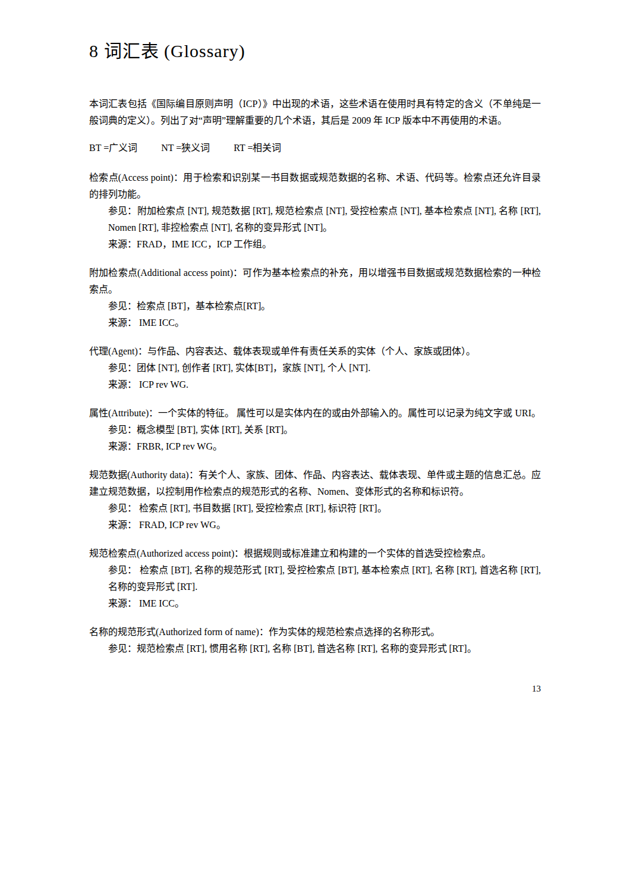8 词汇表 (Glossary)
本词汇表包括《国际编目原则声明（ICP）》中出现的术语，这些术语在使用时具有特定的含义（不单纯是一般词典的定义）。列出了对“声明”理解重要的几个术语，其后是 2009 年 ICP 版本中不再使用的术语。
BT =广义词 NT =狭义词 RT =相关词
检索点(Access point)：用于检索和识别某一书目数据或规范数据的名称、术语、代码等。检索点还允许目录的排列功能。
参见：附加检索点 [NT], 规范数据 [RT], 规范检索点 [NT], 受控检索点 [NT], 基本检索点 [NT], 名称 [RT], Nomen [RT], 非控检索点 [NT], 名称的变异形式 [NT]。
来源：FRAD，IME ICC，ICP 工作组。
附加检索点(Additional access point)：可作为基本检索点的补充，用以增强书目数据或规范数据检索的一种检索点。
参见：检索点 [BT]，基本检索点[RT]。
来源： IME ICC。
代理(Agent)：与作品、内容表达、载体表现或单件有责任关系的实体（个人、家族或团体）。
参见：团体 [NT], 创作者 [RT], 实体[BT]，家族 [NT], 个人 [NT].
来源： ICP rev WG.
属性(Attribute)：一个实体的特征。 属性可以是实体内在的或由外部输入的。属性可以记录为纯文字或 URI。
参见：概念模型 [BT], 实体 [RT], 关系 [RT]。
来源：FRBR, ICP rev WG。
规范数据(Authority data)：有关个人、家族、团体、作品、内容表达、载体表现、单件或主题的信息汇总。应建立规范数据，以控制用作检索点的规范形式的名称、Nomen、变体形式的名称和标识符。
参见： 检索点 [RT], 书目数据 [RT], 受控检索点 [RT], 标识符 [RT]。
来源： FRAD, ICP rev WG。
规范检索点(Authorized access point)：根据规则或标准建立和构建的一个实体的首选受控检索点。
参见： 检索点 [BT], 名称的规范形式 [RT], 受控检索点 [BT], 基本检索点 [RT], 名称 [RT], 首选名称 [RT], 名称的变异形式 [RT].
来源： IME ICC。
名称的规范形式(Authorized form of name)：作为实体的规范检索点选择的名称形式。
参见：规范检索点 [RT], 惯用名称 [RT], 名称 [BT], 首选名称 [RT], 名称的变异形式 [RT]。
13